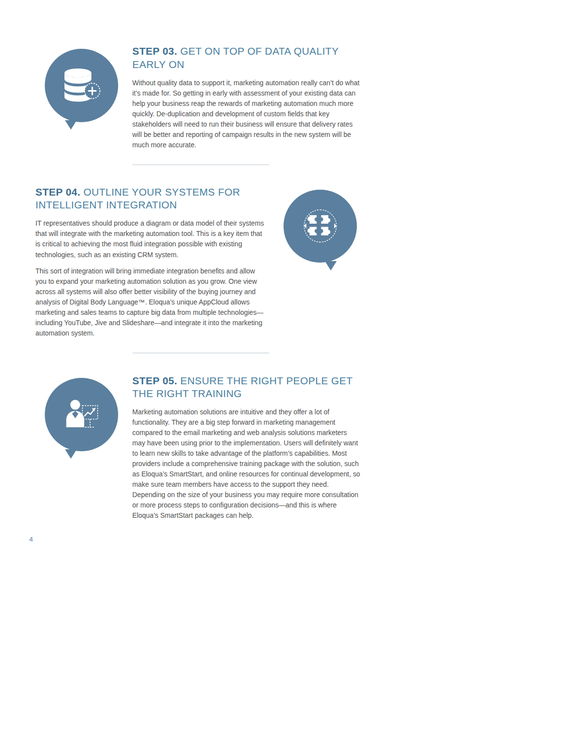STEP 03. Get on top of data quality early on
Without quality data to support it, marketing automation really can’t do what it’s made for. So getting in early with assessment of your existing data can help your business reap the rewards of marketing automation much more quickly. De-duplication and development of custom fields that key stakeholders will need to run their business will ensure that delivery rates will be better and reporting of campaign results in the new system will be much more accurate.
STEP 04. Outline your systems for intelligent integration
IT representatives should produce a diagram or data model of their systems that will integrate with the marketing automation tool. This is a key item that is critical to achieving the most fluid integration possible with existing technologies, such as an existing CRM system.
This sort of integration will bring immediate integration benefits and allow you to expand your marketing automation solution as you grow. One view across all systems will also offer better visibility of the buying journey and analysis of Digital Body Language™. Eloqua’s unique AppCloud allows marketing and sales teams to capture big data from multiple technologies—including YouTube, Jive and Slideshare—and integrate it into the marketing automation system.
STEP 05. Ensure the right people get the right training
Marketing automation solutions are intuitive and they offer a lot of functionality. They are a big step forward in marketing management compared to the email marketing and web analysis solutions marketers may have been using prior to the implementation. Users will definitely want to learn new skills to take advantage of the platform’s capabilities. Most providers include a comprehensive training package with the solution, such as Eloqua’s SmartStart, and online resources for continual development, so make sure team members have access to the support they need. Depending on the size of your business you may require more consultation or more process steps to configuration decisions—and this is where Eloqua’s SmartStart packages can help.
4